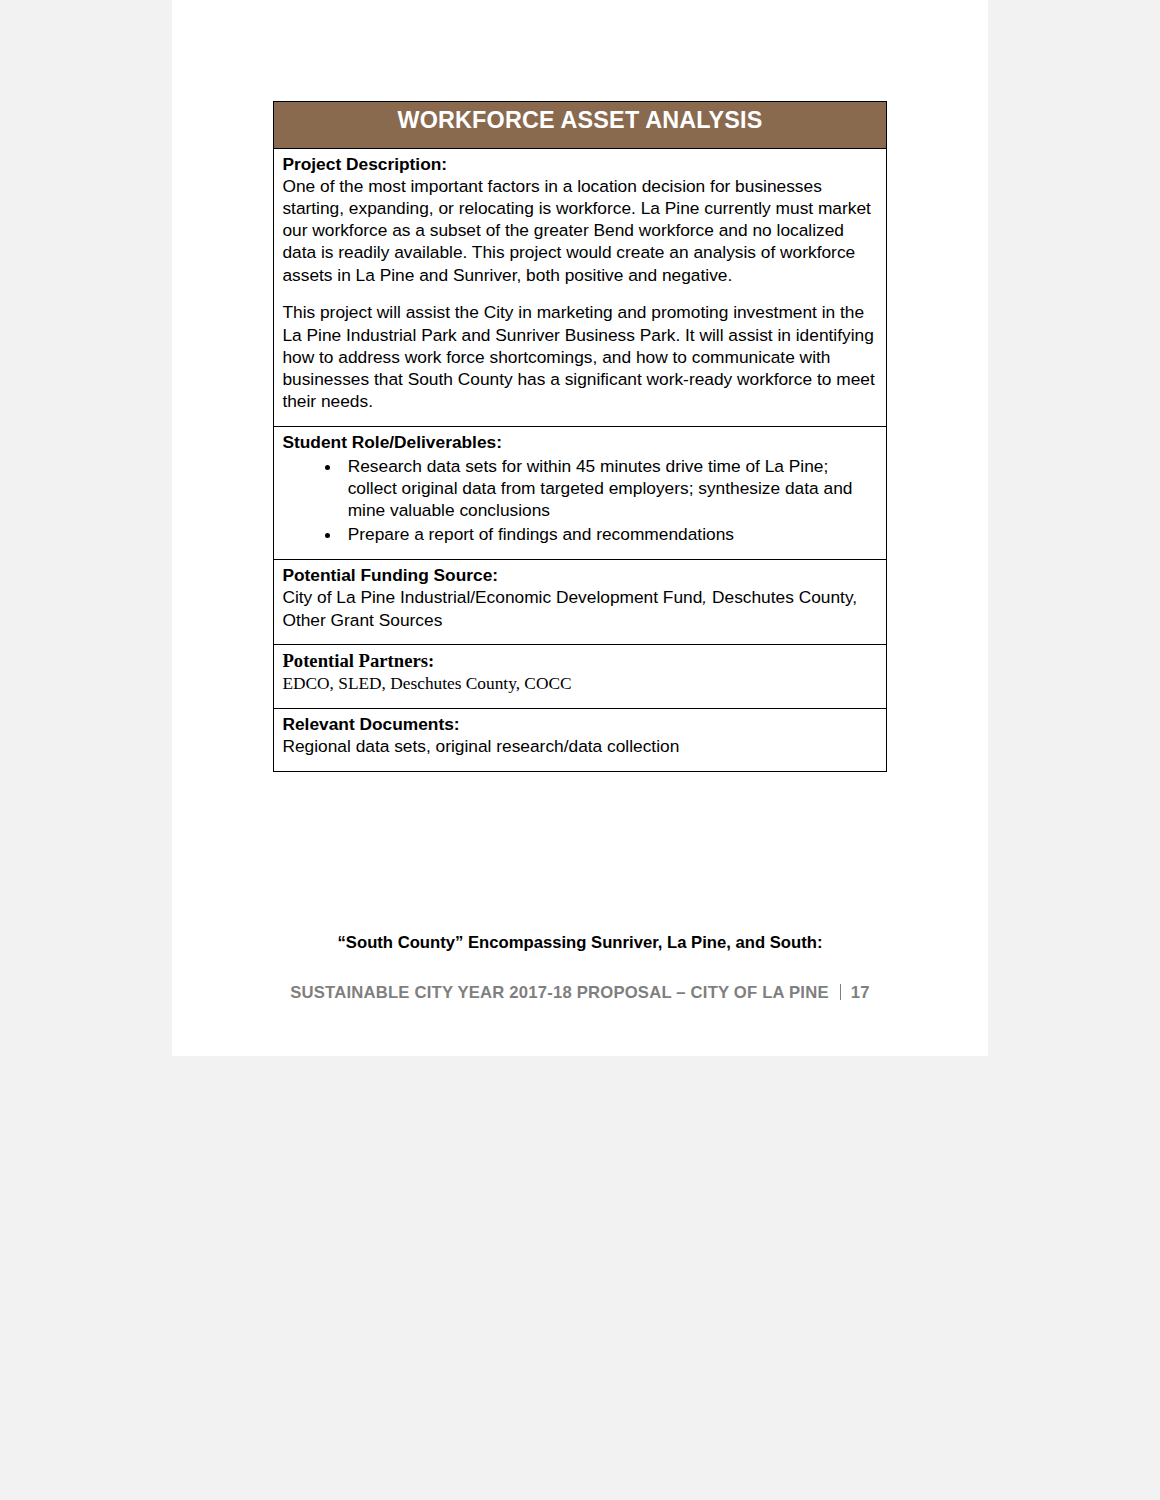| WORKFORCE ASSET ANALYSIS |
| --- |
| Project Description: One of the most important factors in a location decision for businesses starting, expanding, or relocating is workforce. La Pine currently must market our workforce as a subset of the greater Bend workforce and no localized data is readily available. This project would create an analysis of workforce assets in La Pine and Sunriver, both positive and negative. This project will assist the City in marketing and promoting investment in the La Pine Industrial Park and Sunriver Business Park. It will assist in identifying how to address work force shortcomings, and how to communicate with businesses that South County has a significant work-ready workforce to meet their needs. |
| Student Role/Deliverables: Research data sets for within 45 minutes drive time of La Pine; collect original data from targeted employers; synthesize data and mine valuable conclusions Prepare a report of findings and recommendations |
| Potential Funding Source: City of La Pine Industrial/Economic Development Fund , Deschutes County, Other Grant Sources |
| Potential Partners: EDCO, SLED, Deschutes County, COCC |
| Relevant Documents: Regional data sets, original research/data collection |
“South County” Encompassing Sunriver, La Pine, and South:
SUSTAINABLE CITY YEAR 2017-18 PROPOSAL – CITY OF LA PINE 17